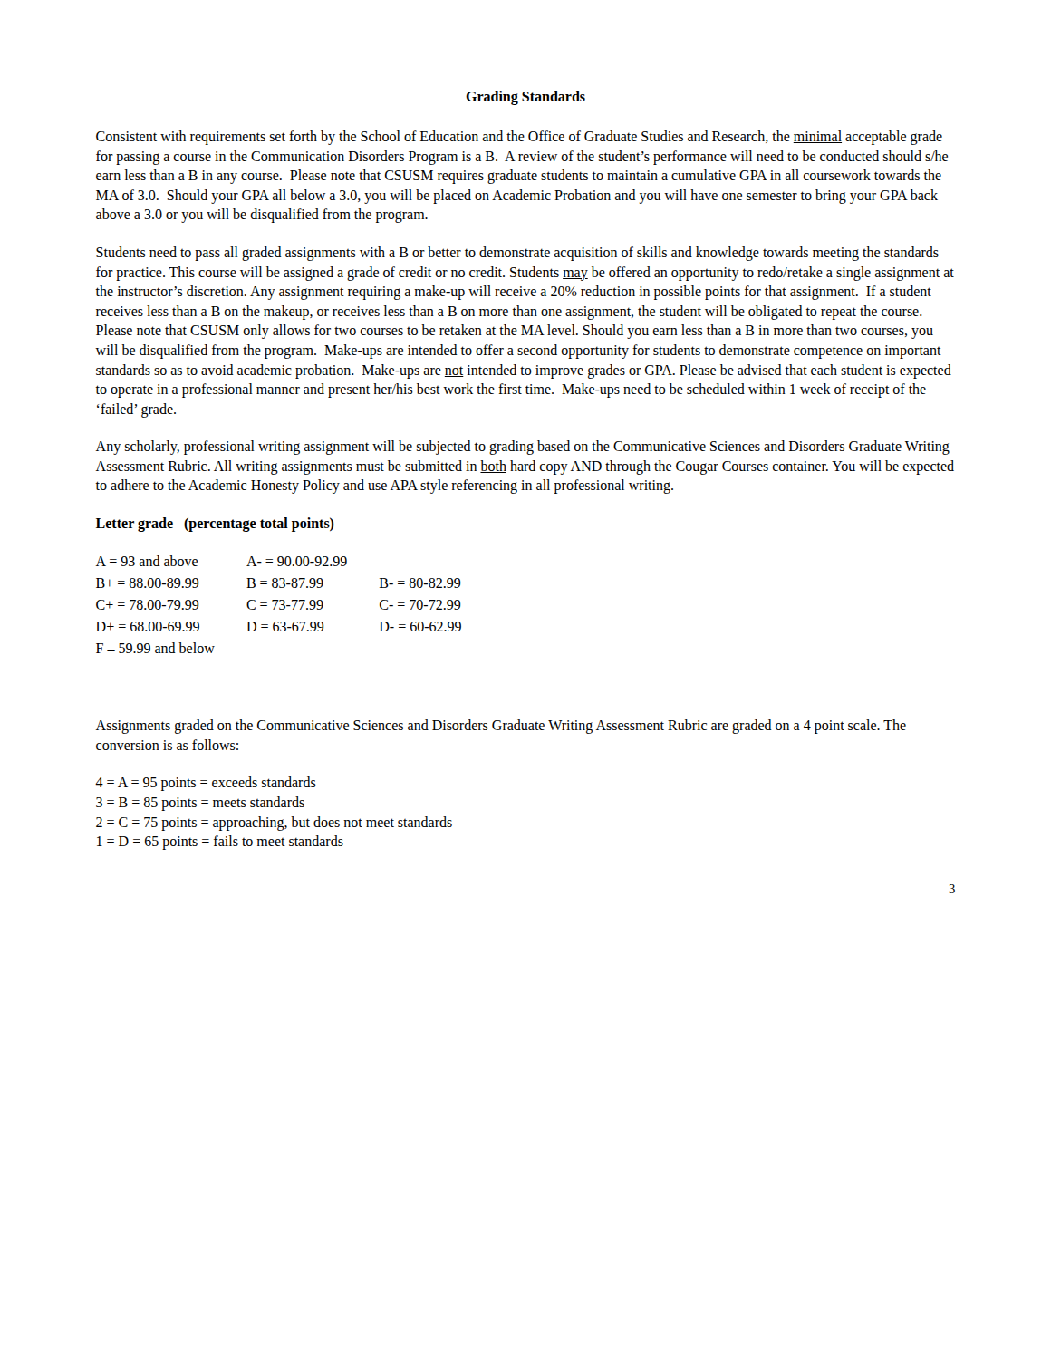Grading Standards
Consistent with requirements set forth by the School of Education and the Office of Graduate Studies and Research, the minimal acceptable grade for passing a course in the Communication Disorders Program is a B. A review of the student’s performance will need to be conducted should s/he earn less than a B in any course. Please note that CSUSM requires graduate students to maintain a cumulative GPA in all coursework towards the MA of 3.0. Should your GPA all below a 3.0, you will be placed on Academic Probation and you will have one semester to bring your GPA back above a 3.0 or you will be disqualified from the program.
Students need to pass all graded assignments with a B or better to demonstrate acquisition of skills and knowledge towards meeting the standards for practice. This course will be assigned a grade of credit or no credit. Students may be offered an opportunity to redo/retake a single assignment at the instructor’s discretion. Any assignment requiring a make-up will receive a 20% reduction in possible points for that assignment. If a student receives less than a B on the makeup, or receives less than a B on more than one assignment, the student will be obligated to repeat the course. Please note that CSUSM only allows for two courses to be retaken at the MA level. Should you earn less than a B in more than two courses, you will be disqualified from the program. Make-ups are intended to offer a second opportunity for students to demonstrate competence on important standards so as to avoid academic probation. Make-ups are not intended to improve grades or GPA. Please be advised that each student is expected to operate in a professional manner and present her/his best work the first time. Make-ups need to be scheduled within 1 week of receipt of the ‘failed’ grade.
Any scholarly, professional writing assignment will be subjected to grading based on the Communicative Sciences and Disorders Graduate Writing Assessment Rubric. All writing assignments must be submitted in both hard copy AND through the Cougar Courses container. You will be expected to adhere to the Academic Honesty Policy and use APA style referencing in all professional writing.
Letter grade (percentage total points)
| A = 93 and above | A- = 90.00-92.99 | |
| B+ = 88.00-89.99 | B = 83-87.99 | B- = 80-82.99 |
| C+ = 78.00-79.99 | C = 73-77.99 | C- = 70-72.99 |
| D+ = 68.00-69.99 | D = 63-67.99 | D- = 60-62.99 |
| F – 59.99 and below | | |
Assignments graded on the Communicative Sciences and Disorders Graduate Writing Assessment Rubric are graded on a 4 point scale. The conversion is as follows:
4 = A = 95 points = exceeds standards
3 = B = 85 points = meets standards
2 = C = 75 points = approaching, but does not meet standards
1 = D = 65 points = fails to meet standards
3